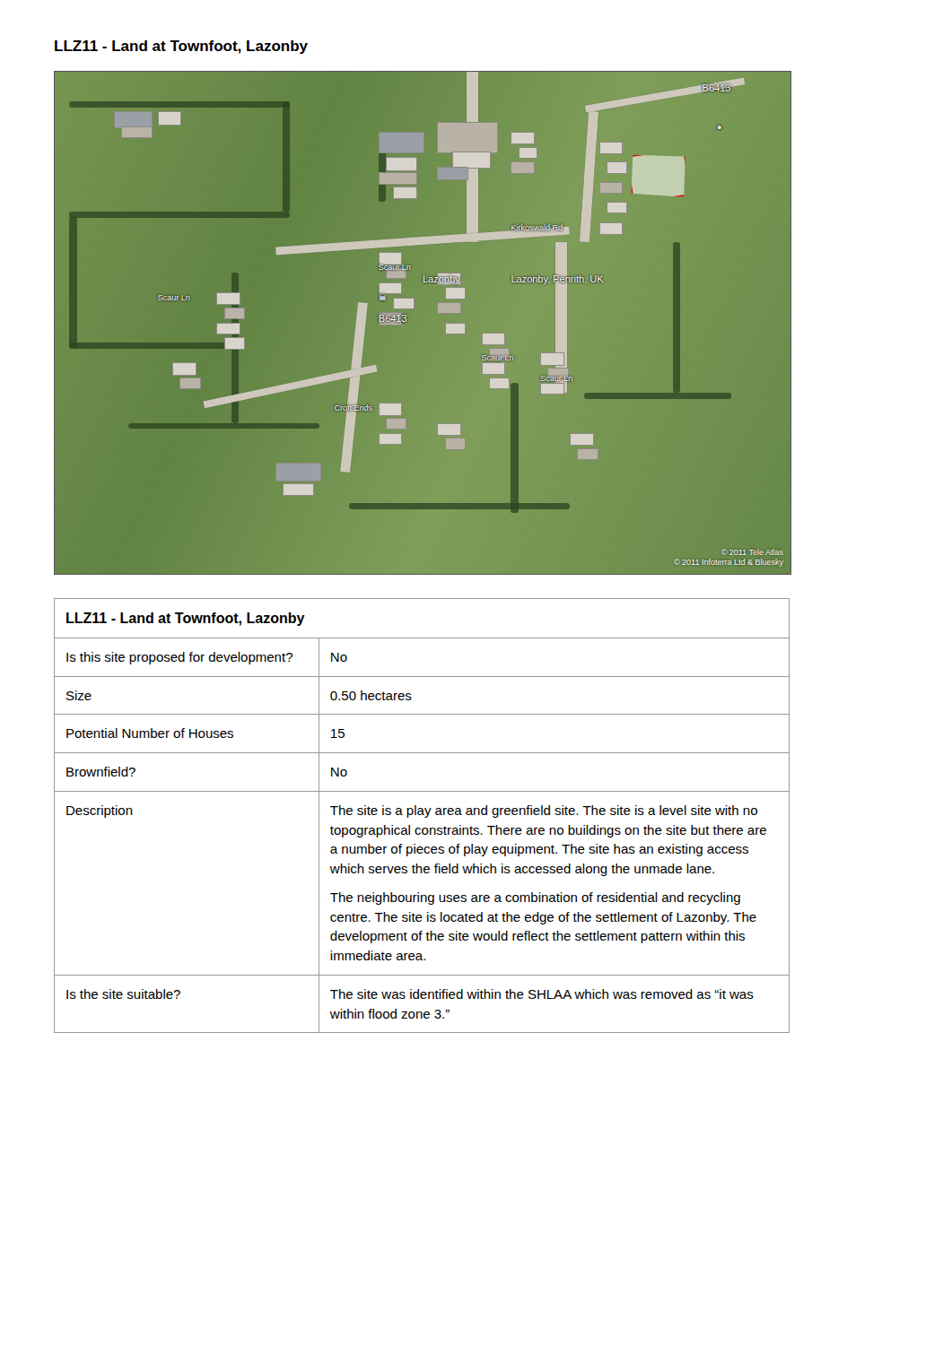LLZ11 - Land at Townfoot, Lazonby
B6413
●
Lazonby
Lazonby, Penrith, UK
B6413
🏛
Kirkoswald Rd
Scaur Ln
Scaur Ln
Croft Ends
Scaur Ln
Scaur Ln
© 2011 Tele Atlas
© 2011 Infoterra Ltd & Bluesky
| LLZ11 - Land at Townfoot, Lazonby |
| --- |
| Is this site proposed for development? | No |
| Size | 0.50 hectares |
| Potential Number of Houses | 15 |
| Brownfield? | No |
| Description | The site is a play area and greenfield site. The site is a level site with no topographical constraints. There are no buildings on the site but there are a number of pieces of play equipment. The site has an existing access which serves the field which is accessed along the unmade lane. The neighbouring uses are a combination of residential and recycling centre. The site is located at the edge of the settlement of Lazonby. The development of the site would reflect the settlement pattern within this immediate area. |
| Is the site suitable? | The site was identified within the SHLAA which was removed as “it was within flood zone 3.” |